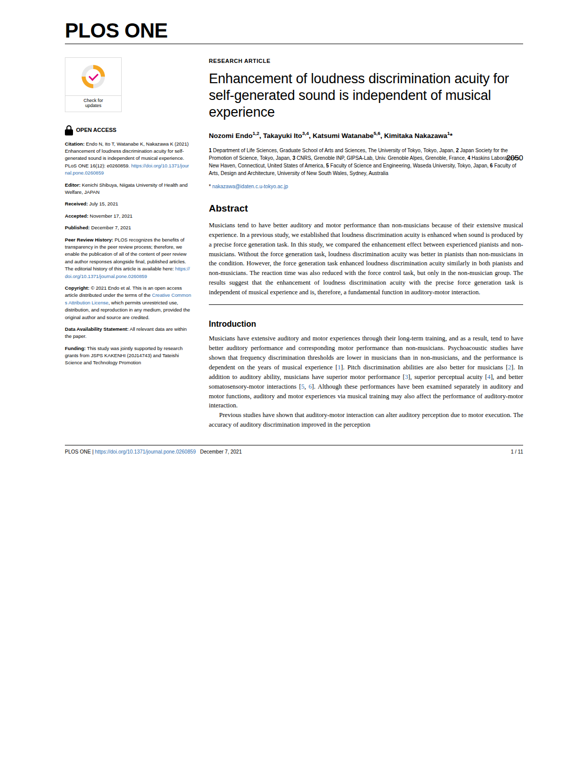PLOS ONE
2050
Check for
updates
OPEN ACCESS
Citation: Endo N, Ito T, Watanabe K, Nakazawa K (2021) Enhancement of loudness discrimination acuity for self-generated sound is independent of musical experience. PLoS ONE 16(12): e0260859. https://doi.org/10.1371/journal.pone.0260859
Editor: Kenichi Shibuya, Niigata University of Health and Welfare, JAPAN
Received: July 15, 2021
Accepted: November 17, 2021
Published: December 7, 2021
Peer Review History: PLOS recognizes the benefits of transparency in the peer review process; therefore, we enable the publication of all of the content of peer review and author responses alongside final, published articles. The editorial history of this article is available here: https://doi.org/10.1371/journal.pone.0260859
Copyright: © 2021 Endo et al. This is an open access article distributed under the terms of the Creative Commons Attribution License, which permits unrestricted use, distribution, and reproduction in any medium, provided the original author and source are credited.
Data Availability Statement: All relevant data are within the paper.
Funding: This study was jointly supported by research grants from JSPS KAKENHI (20J14743) and Tateishi Science and Technology Promotion
RESEARCH ARTICLE
Enhancement of loudness discrimination acuity for self-generated sound is independent of musical experience
Nozomi Endo1,2, Takayuki Ito3,4, Katsumi Watanabe5,6, Kimitaka Nakazawa1*
1 Department of Life Sciences, Graduate School of Arts and Sciences, The University of Tokyo, Tokyo, Japan, 2 Japan Society for the Promotion of Science, Tokyo, Japan, 3 CNRS, Grenoble INP, GIPSA-Lab, Univ. Grenoble Alpes, Grenoble, France, 4 Haskins Laboratories, New Haven, Connecticut, United States of America, 5 Faculty of Science and Engineering, Waseda University, Tokyo, Japan, 6 Faculty of Arts, Design and Architecture, University of New South Wales, Sydney, Australia
* nakazawa@idaten.c.u-tokyo.ac.jp
Abstract
Musicians tend to have better auditory and motor performance than non-musicians because of their extensive musical experience. In a previous study, we established that loudness discrimination acuity is enhanced when sound is produced by a precise force generation task. In this study, we compared the enhancement effect between experienced pianists and non-musicians. Without the force generation task, loudness discrimination acuity was better in pianists than non-musicians in the condition. However, the force generation task enhanced loudness discrimination acuity similarly in both pianists and non-musicians. The reaction time was also reduced with the force control task, but only in the non-musician group. The results suggest that the enhancement of loudness discrimination acuity with the precise force generation task is independent of musical experience and is, therefore, a fundamental function in auditory-motor interaction.
Introduction
Musicians have extensive auditory and motor experiences through their long-term training, and as a result, tend to have better auditory performance and corresponding motor performance than non-musicians. Psychoacoustic studies have shown that frequency discrimination thresholds are lower in musicians than in non-musicians, and the performance is dependent on the years of musical experience [1]. Pitch discrimination abilities are also better for musicians [2]. In addition to auditory ability, musicians have superior motor performance [3], superior perceptual acuity [4], and better somatosensory-motor interactions [5, 6]. Although these performances have been examined separately in auditory and motor functions, auditory and motor experiences via musical training may also affect the performance of auditory-motor interaction.
Previous studies have shown that auditory-motor interaction can alter auditory perception due to motor execution. The accuracy of auditory discrimination improved in the perception
PLOS ONE | https://doi.org/10.1371/journal.pone.0260859 December 7, 2021
1 / 11